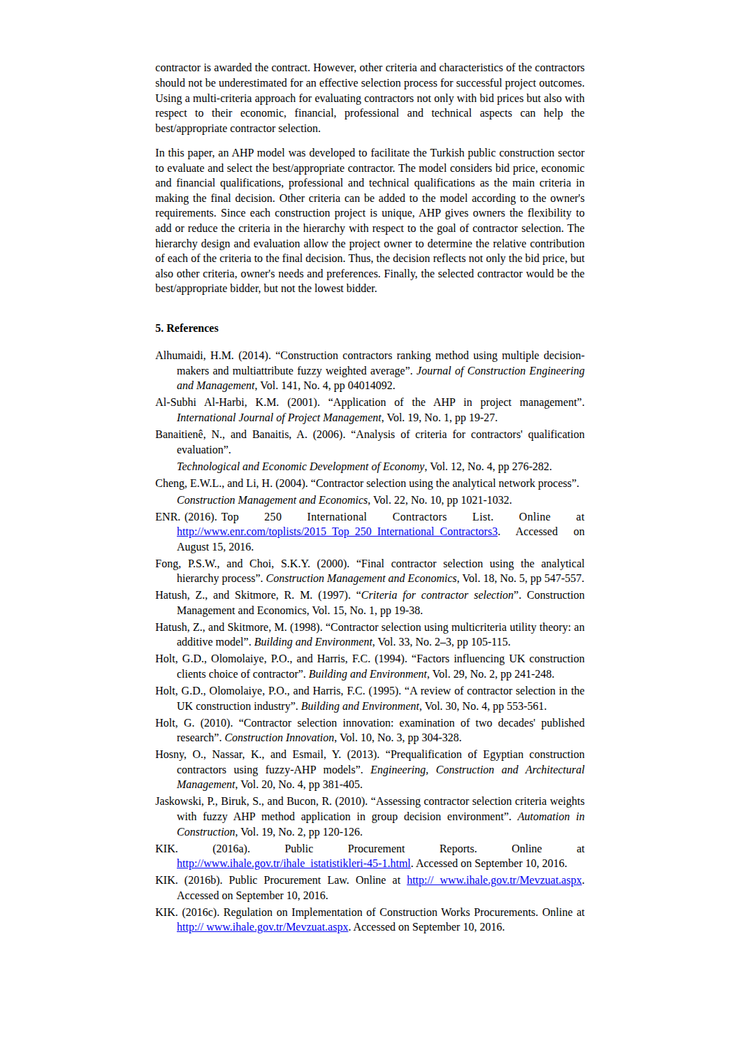contractor is awarded the contract. However, other criteria and characteristics of the contractors should not be underestimated for an effective selection process for successful project outcomes. Using a multi-criteria approach for evaluating contractors not only with bid prices but also with respect to their economic, financial, professional and technical aspects can help the best/appropriate contractor selection.
In this paper, an AHP model was developed to facilitate the Turkish public construction sector to evaluate and select the best/appropriate contractor. The model considers bid price, economic and financial qualifications, professional and technical qualifications as the main criteria in making the final decision. Other criteria can be added to the model according to the owner's requirements. Since each construction project is unique, AHP gives owners the flexibility to add or reduce the criteria in the hierarchy with respect to the goal of contractor selection. The hierarchy design and evaluation allow the project owner to determine the relative contribution of each of the criteria to the final decision. Thus, the decision reflects not only the bid price, but also other criteria, owner's needs and preferences. Finally, the selected contractor would be the best/appropriate bidder, but not the lowest bidder.
5. References
Alhumaidi, H.M. (2014). “Construction contractors ranking method using multiple decision-makers and multiattribute fuzzy weighted average”. Journal of Construction Engineering and Management, Vol. 141, No. 4, pp 04014092.
Al-Subhi Al-Harbi, K.M. (2001). “Application of the AHP in project management”. International Journal of Project Management, Vol. 19, No. 1, pp 19-27.
Banaitienê, N., and Banaitis, A. (2006). “Analysis of criteria for contractors' qualification evaluation”.
Technological and Economic Development of Economy, Vol. 12, No. 4, pp 276-282.
Cheng, E.W.L., and Li, H. (2004). “Contractor selection using the analytical network process”.
Construction Management and Economics, Vol. 22, No. 10, pp 1021-1032.
ENR. (2016). Top 250 International Contractors List. Online at http://www.enr.com/toplists/2015_Top_250_International_Contractors3. Accessed on August 15, 2016.
Fong, P.S.W., and Choi, S.K.Y. (2000). “Final contractor selection using the analytical hierarchy process”. Construction Management and Economics, Vol. 18, No. 5, pp 547-557.
Hatush, Z., and Skitmore, R. M. (1997). “Criteria for contractor selection”. Construction Management and Economics, Vol. 15, No. 1, pp 19-38.
Hatush, Z., and Skitmore, M. (1998). “Contractor selection using multicriteria utility theory: an additive model”. Building and Environment, Vol. 33, No. 2–3, pp 105-115.
Holt, G.D., Olomolaiye, P.O., and Harris, F.C. (1994). “Factors influencing UK construction clients choice of contractor”. Building and Environment, Vol. 29, No. 2, pp 241-248.
Holt, G.D., Olomolaiye, P.O., and Harris, F.C. (1995). “A review of contractor selection in the UK construction industry”. Building and Environment, Vol. 30, No. 4, pp 553-561.
Holt, G. (2010). “Contractor selection innovation: examination of two decades' published research”. Construction Innovation, Vol. 10, No. 3, pp 304-328.
Hosny, O., Nassar, K., and Esmail, Y. (2013). “Prequalification of Egyptian construction contractors using fuzzy-AHP models”. Engineering, Construction and Architectural Management, Vol. 20, No. 4, pp 381-405.
Jaskowski, P., Biruk, S., and Bucon, R. (2010). “Assessing contractor selection criteria weights with fuzzy AHP method application in group decision environment”. Automation in Construction, Vol. 19, No. 2, pp 120-126.
KIK. (2016a). Public Procurement Reports. Online at http://www.ihale.gov.tr/ihale_istatistikleri-45-1.html. Accessed on September 10, 2016.
KIK. (2016b). Public Procurement Law. Online at http:// www.ihale.gov.tr/Mevzuat.aspx. Accessed on September 10, 2016.
KIK. (2016c). Regulation on Implementation of Construction Works Procurements. Online at http:// www.ihale.gov.tr/Mevzuat.aspx. Accessed on September 10, 2016.